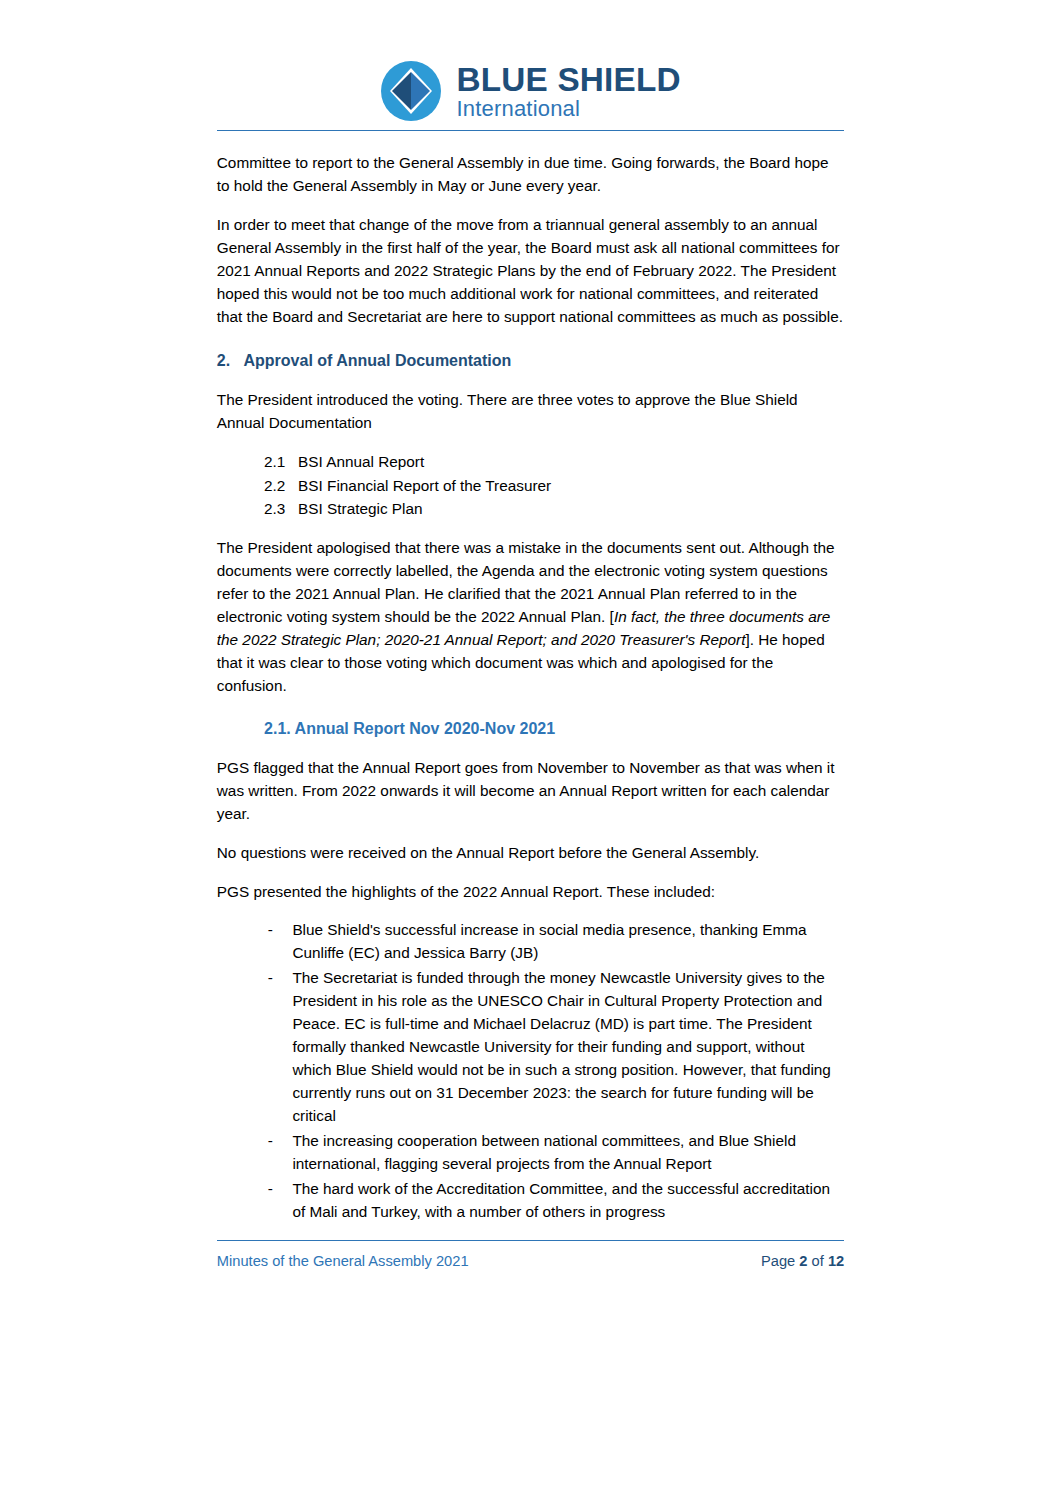BLUE SHIELD
International
Committee to report to the General Assembly in due time. Going forwards, the Board hope to hold the General Assembly in May or June every year.
In order to meet that change of the move from a triannual general assembly to an annual General Assembly in the first half of the year, the Board must ask all national committees for 2021 Annual Reports and 2022 Strategic Plans by the end of February 2022. The President hoped this would not be too much additional work for national committees, and reiterated that the Board and Secretariat are here to support national committees as much as possible.
2. Approval of Annual Documentation
The President introduced the voting. There are three votes to approve the Blue Shield Annual Documentation
2.1 BSI Annual Report
2.2 BSI Financial Report of the Treasurer
2.3 BSI Strategic Plan
The President apologised that there was a mistake in the documents sent out. Although the documents were correctly labelled, the Agenda and the electronic voting system questions refer to the 2021 Annual Plan. He clarified that the 2021 Annual Plan referred to in the electronic voting system should be the 2022 Annual Plan. [In fact, the three documents are the 2022 Strategic Plan; 2020-21 Annual Report; and 2020 Treasurer's Report]. He hoped that it was clear to those voting which document was which and apologised for the confusion.
2.1. Annual Report Nov 2020-Nov 2021
PGS flagged that the Annual Report goes from November to November as that was when it was written. From 2022 onwards it will become an Annual Report written for each calendar year.
No questions were received on the Annual Report before the General Assembly.
PGS presented the highlights of the 2022 Annual Report. These included:
Blue Shield's successful increase in social media presence, thanking Emma Cunliffe (EC) and Jessica Barry (JB)
The Secretariat is funded through the money Newcastle University gives to the President in his role as the UNESCO Chair in Cultural Property Protection and Peace. EC is full-time and Michael Delacruz (MD) is part time. The President formally thanked Newcastle University for their funding and support, without which Blue Shield would not be in such a strong position. However, that funding currently runs out on 31 December 2023: the search for future funding will be critical
The increasing cooperation between national committees, and Blue Shield international, flagging several projects from the Annual Report
The hard work of the Accreditation Committee, and the successful accreditation of Mali and Turkey, with a number of others in progress
Minutes of the General Assembly 2021
Page 2 of 12